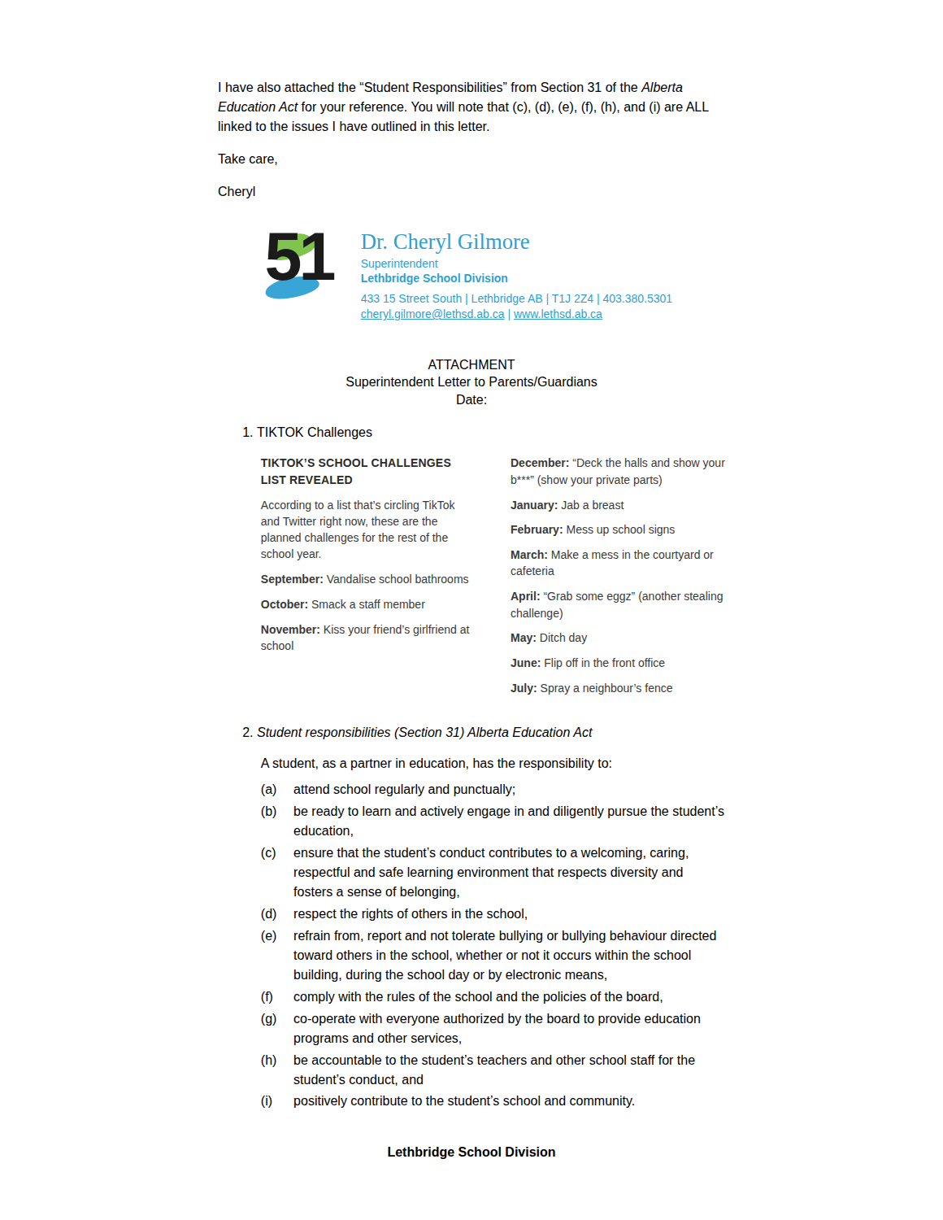I have also attached the “Student Responsibilities” from Section 31 of the Alberta Education Act for your reference. You will note that (c), (d), (e), (f), (h), and (i) are ALL linked to the issues I have outlined in this letter.
Take care,
Cheryl
51
Dr. Cheryl Gilmore
Superintendent
Lethbridge School Division
433 15 Street South | Lethbridge AB | T1J 2Z4 | 403.380.5301
cheryl.gilmore@lethsd.ab.ca | www.lethsd.ab.ca
ATTACHMENT
Superintendent Letter to Parents/Guardians
Date:
TIKTOK Challenges
TIKTOK’S SCHOOL CHALLENGES LIST REVEALED
According to a list that’s circling TikTok and Twitter right now, these are the planned challenges for the rest of the school year.
September: Vandalise school bathrooms
October: Smack a staff member
November: Kiss your friend’s girlfriend at school
December: “Deck the halls and show your b***” (show your private parts)
January: Jab a breast
February: Mess up school signs
March: Make a mess in the courtyard or cafeteria
April: “Grab some eggz” (another stealing challenge)
May: Ditch day
June: Flip off in the front office
July: Spray a neighbour’s fence
Student responsibilities (Section 31) Alberta Education Act
A student, as a partner in education, has the responsibility to:
(a) attend school regularly and punctually;
(b) be ready to learn and actively engage in and diligently pursue the student’s education,
(c) ensure that the student’s conduct contributes to a welcoming, caring, respectful and safe learning environment that respects diversity and fosters a sense of belonging,
(d) respect the rights of others in the school,
(e) refrain from, report and not tolerate bullying or bullying behaviour directed toward others in the school, whether or not it occurs within the school building, during the school day or by electronic means,
(f) comply with the rules of the school and the policies of the board,
(g) co-operate with everyone authorized by the board to provide education programs and other services,
(h) be accountable to the student’s teachers and other school staff for the student’s conduct, and
(i) positively contribute to the student’s school and community.
Lethbridge School Division